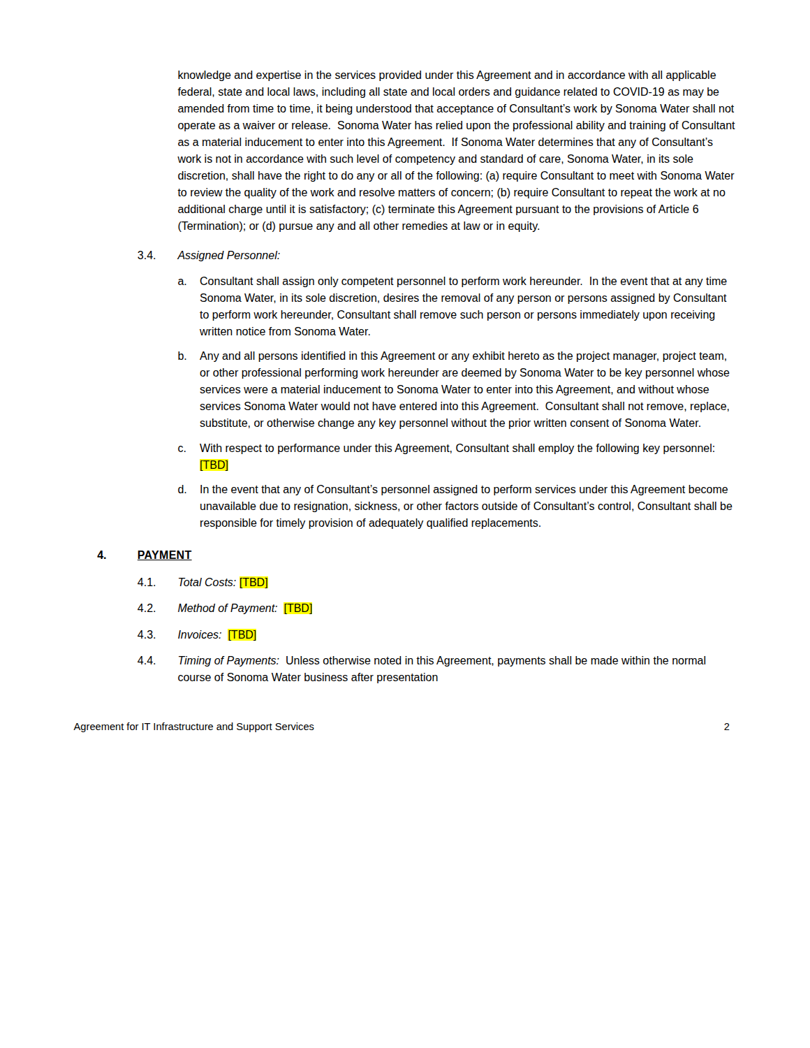knowledge and expertise in the services provided under this Agreement and in accordance with all applicable federal, state and local laws, including all state and local orders and guidance related to COVID-19 as may be amended from time to time, it being understood that acceptance of Consultant’s work by Sonoma Water shall not operate as a waiver or release. Sonoma Water has relied upon the professional ability and training of Consultant as a material inducement to enter into this Agreement. If Sonoma Water determines that any of Consultant’s work is not in accordance with such level of competency and standard of care, Sonoma Water, in its sole discretion, shall have the right to do any or all of the following: (a) require Consultant to meet with Sonoma Water to review the quality of the work and resolve matters of concern; (b) require Consultant to repeat the work at no additional charge until it is satisfactory; (c) terminate this Agreement pursuant to the provisions of Article 6 (Termination); or (d) pursue any and all other remedies at law or in equity.
3.4.
Assigned Personnel:
a.
Consultant shall assign only competent personnel to perform work hereunder. In the event that at any time Sonoma Water, in its sole discretion, desires the removal of any person or persons assigned by Consultant to perform work hereunder, Consultant shall remove such person or persons immediately upon receiving written notice from Sonoma Water.
b.
Any and all persons identified in this Agreement or any exhibit hereto as the project manager, project team, or other professional performing work hereunder are deemed by Sonoma Water to be key personnel whose services were a material inducement to Sonoma Water to enter into this Agreement, and without whose services Sonoma Water would not have entered into this Agreement. Consultant shall not remove, replace, substitute, or otherwise change any key personnel without the prior written consent of Sonoma Water.
c.
With respect to performance under this Agreement, Consultant shall employ the following key personnel: [TBD]
d.
In the event that any of Consultant’s personnel assigned to perform services under this Agreement become unavailable due to resignation, sickness, or other factors outside of Consultant’s control, Consultant shall be responsible for timely provision of adequately qualified replacements.
4.
PAYMENT
4.1.
Total Costs: [TBD]
4.2.
Method of Payment: [TBD]
4.3.
Invoices: [TBD]
4.4.
Timing of Payments: Unless otherwise noted in this Agreement, payments shall be made within the normal course of Sonoma Water business after presentation
Agreement for IT Infrastructure and Support Services
2